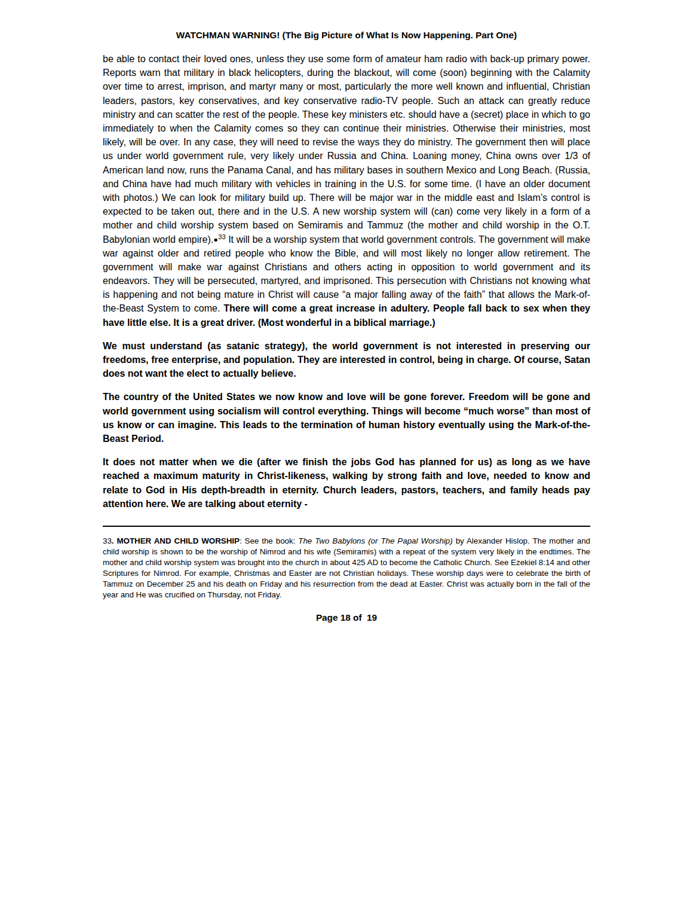WATCHMAN WARNING! (The Big Picture of What Is Now Happening. Part One)
be able to contact their loved ones, unless they use some form of amateur ham radio with back-up primary power. Reports warn that military in black helicopters, during the blackout, will come (soon) beginning with the Calamity over time to arrest, imprison, and martyr many or most, particularly the more well known and influential, Christian leaders, pastors, key conservatives, and key conservative radio-TV people. Such an attack can greatly reduce ministry and can scatter the rest of the people. These key ministers etc. should have a (secret) place in which to go immediately to when the Calamity comes so they can continue their ministries. Otherwise their ministries, most likely, will be over. In any case, they will need to revise the ways they do ministry. The government then will place us under world government rule, very likely under Russia and China. Loaning money, China owns over 1/3 of American land now, runs the Panama Canal, and has military bases in southern Mexico and Long Beach. (Russia, and China have had much military with vehicles in training in the U.S. for some time. (I have an older document with photos.) We can look for military build up. There will be major war in the middle east and Islam’s control is expected to be taken out, there and in the U.S. A new worship system will (can) come very likely in a form of a mother and child worship system based on Semiramis and Tammuz (the mother and child worship in the O.T. Babylonian world empire).●33 It will be a worship system that world government controls. The government will make war against older and retired people who know the Bible, and will most likely no longer allow retirement. The government will make war against Christians and others acting in opposition to world government and its endeavors. They will be persecuted, martyred, and imprisoned. This persecution with Christians not knowing what is happening and not being mature in Christ will cause “a major falling away of the faith” that allows the Mark-of-the-Beast System to come. There will come a great increase in adultery. People fall back to sex when they have little else. It is a great driver. (Most wonderful in a biblical marriage.)
We must understand (as satanic strategy), the world government is not interested in preserving our freedoms, free enterprise, and population. They are interested in control, being in charge. Of course, Satan does not want the elect to actually believe.
The country of the United States we now know and love will be gone forever. Freedom will be gone and world government using socialism will control everything. Things will become “much worse” than most of us know or can imagine. This leads to the termination of human history eventually using the Mark-of-the-Beast Period.
It does not matter when we die (after we finish the jobs God has planned for us) as long as we have reached a maximum maturity in Christ-likeness, walking by strong faith and love, needed to know and relate to God in His depth-breadth in eternity. Church leaders, pastors, teachers, and family heads pay attention here. We are talking about eternity -
33. MOTHER AND CHILD WORSHIP: See the book: The Two Babylons (or The Papal Worship) by Alexander Hislop. The mother and child worship is shown to be the worship of Nimrod and his wife (Semiramis) with a repeat of the system very likely in the endtimes. The mother and child worship system was brought into the church in about 425 AD to become the Catholic Church. See Ezekiel 8:14 and other Scriptures for Nimrod. For example, Christmas and Easter are not Christian holidays. These worship days were to celebrate the birth of Tammuz on December 25 and his death on Friday and his resurrection from the dead at Easter. Christ was actually born in the fall of the year and He was crucified on Thursday, not Friday.
Page 18 of 19